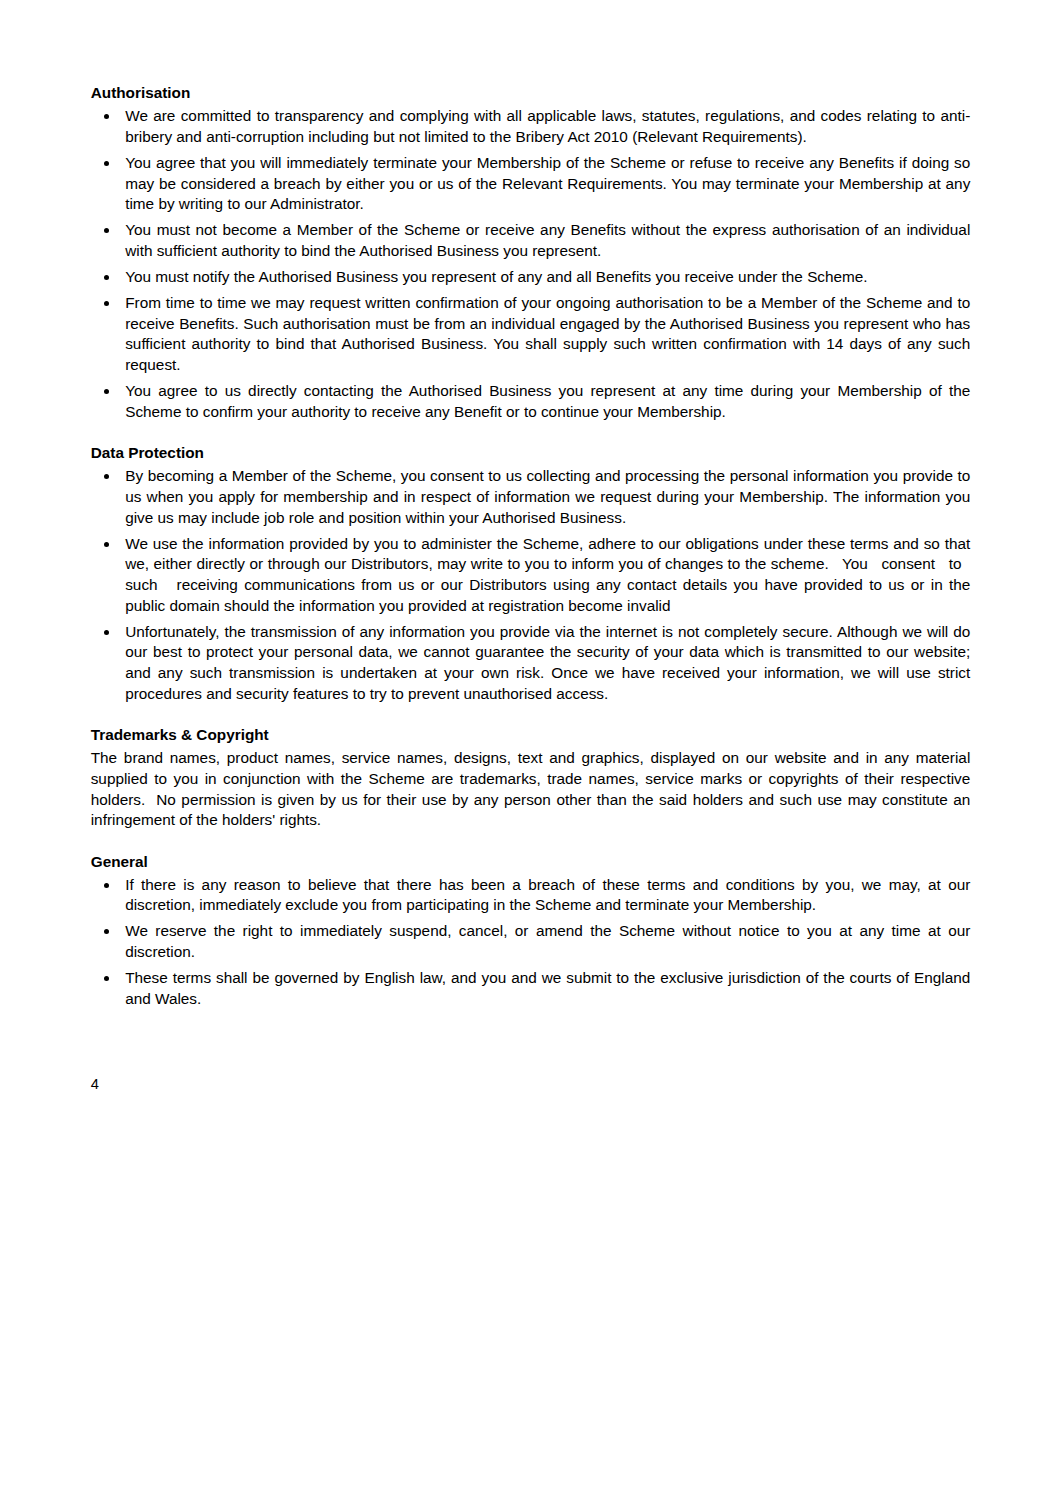Authorisation
We are committed to transparency and complying with all applicable laws, statutes, regulations, and codes relating to anti-bribery and anti-corruption including but not limited to the Bribery Act 2010 (Relevant Requirements).
You agree that you will immediately terminate your Membership of the Scheme or refuse to receive any Benefits if doing so may be considered a breach by either you or us of the Relevant Requirements. You may terminate your Membership at any time by writing to our Administrator.
You must not become a Member of the Scheme or receive any Benefits without the express authorisation of an individual with sufficient authority to bind the Authorised Business you represent.
You must notify the Authorised Business you represent of any and all Benefits you receive under the Scheme.
From time to time we may request written confirmation of your ongoing authorisation to be a Member of the Scheme and to receive Benefits. Such authorisation must be from an individual engaged by the Authorised Business you represent who has sufficient authority to bind that Authorised Business. You shall supply such written confirmation with 14 days of any such request.
You agree to us directly contacting the Authorised Business you represent at any time during your Membership of the Scheme to confirm your authority to receive any Benefit or to continue your Membership.
Data Protection
By becoming a Member of the Scheme, you consent to us collecting and processing the personal information you provide to us when you apply for membership and in respect of information we request during your Membership. The information you give us may include job role and position within your Authorised Business.
We use the information provided by you to administer the Scheme, adhere to our obligations under these terms and so that we, either directly or through our Distributors, may write to you to inform you of changes to the scheme. You consent to such receiving communications from us or our Distributors using any contact details you have provided to us or in the public domain should the information you provided at registration become invalid
Unfortunately, the transmission of any information you provide via the internet is not completely secure. Although we will do our best to protect your personal data, we cannot guarantee the security of your data which is transmitted to our website; and any such transmission is undertaken at your own risk. Once we have received your information, we will use strict procedures and security features to try to prevent unauthorised access.
Trademarks & Copyright
The brand names, product names, service names, designs, text and graphics, displayed on our website and in any material supplied to you in conjunction with the Scheme are trademarks, trade names, service marks or copyrights of their respective holders. No permission is given by us for their use by any person other than the said holders and such use may constitute an infringement of the holders' rights.
General
If there is any reason to believe that there has been a breach of these terms and conditions by you, we may, at our discretion, immediately exclude you from participating in the Scheme and terminate your Membership.
We reserve the right to immediately suspend, cancel, or amend the Scheme without notice to you at any time at our discretion.
These terms shall be governed by English law, and you and we submit to the exclusive jurisdiction of the courts of England and Wales.
4